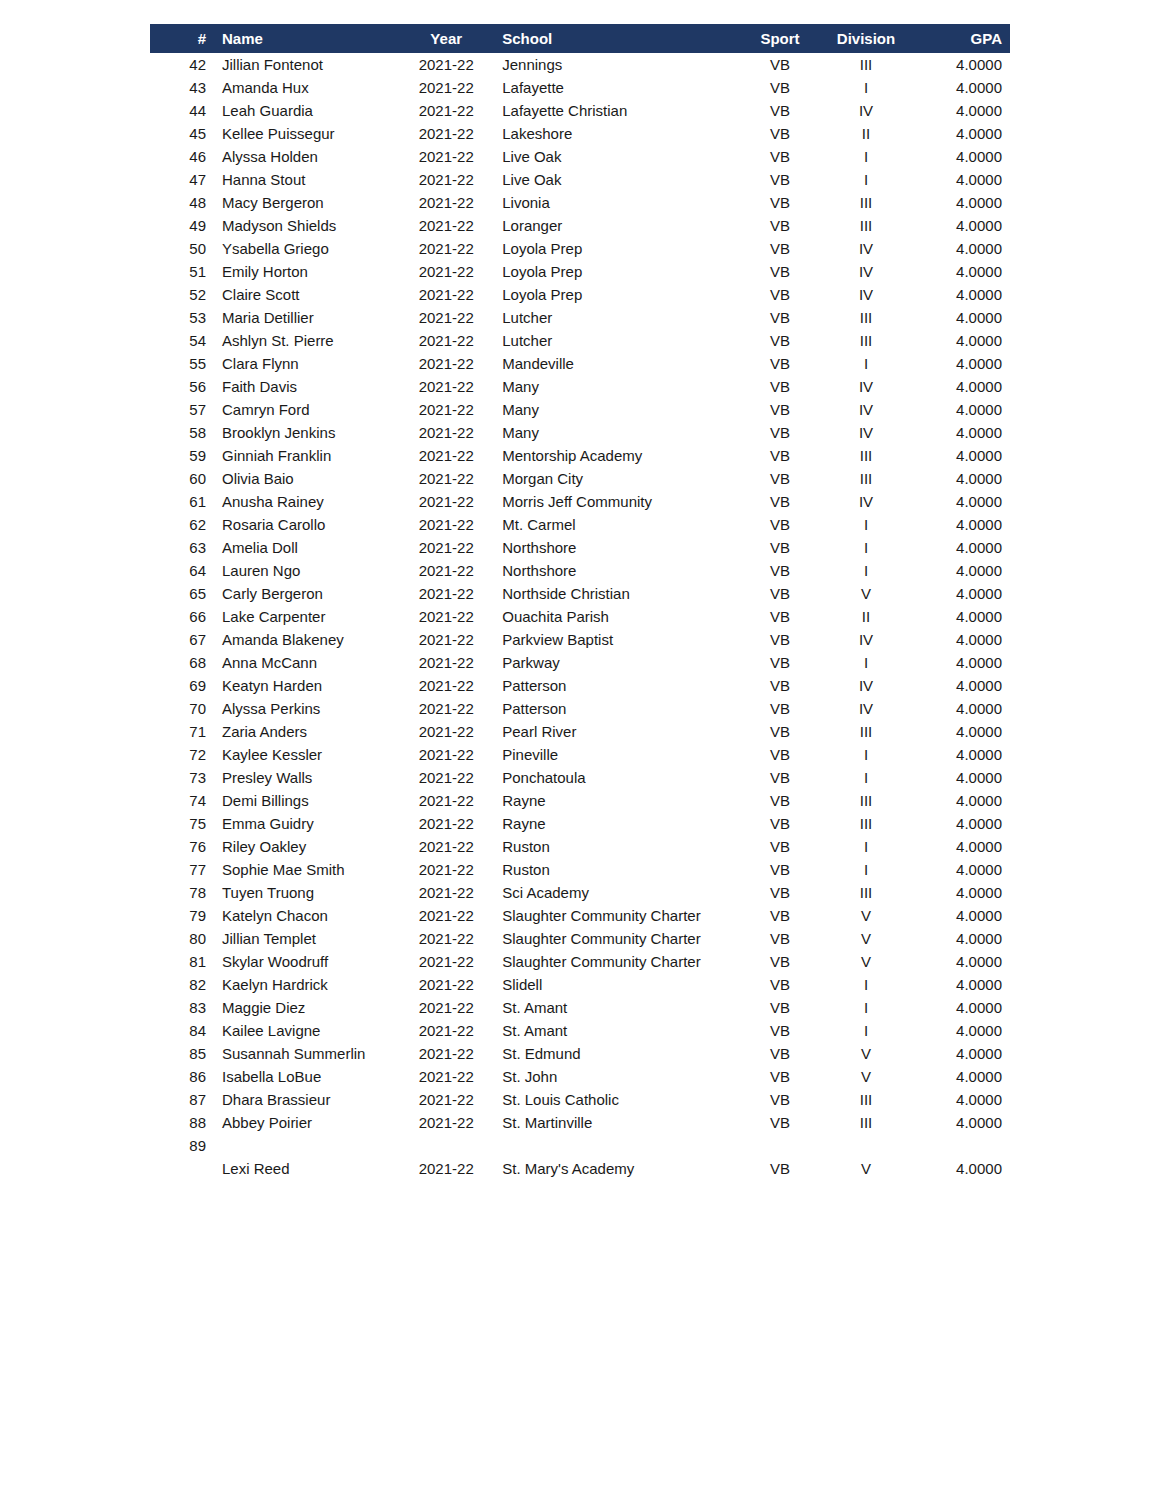| # | Name | Year | School | Sport | Division | GPA |
| --- | --- | --- | --- | --- | --- | --- |
| 42 | Jillian Fontenot | 2021-22 | Jennings | VB | III | 4.0000 |
| 43 | Amanda Hux | 2021-22 | Lafayette | VB | I | 4.0000 |
| 44 | Leah Guardia | 2021-22 | Lafayette Christian | VB | IV | 4.0000 |
| 45 | Kellee Puissegur | 2021-22 | Lakeshore | VB | II | 4.0000 |
| 46 | Alyssa Holden | 2021-22 | Live Oak | VB | I | 4.0000 |
| 47 | Hanna Stout | 2021-22 | Live Oak | VB | I | 4.0000 |
| 48 | Macy Bergeron | 2021-22 | Livonia | VB | III | 4.0000 |
| 49 | Madyson Shields | 2021-22 | Loranger | VB | III | 4.0000 |
| 50 | Ysabella Griego | 2021-22 | Loyola Prep | VB | IV | 4.0000 |
| 51 | Emily Horton | 2021-22 | Loyola Prep | VB | IV | 4.0000 |
| 52 | Claire Scott | 2021-22 | Loyola Prep | VB | IV | 4.0000 |
| 53 | Maria Detillier | 2021-22 | Lutcher | VB | III | 4.0000 |
| 54 | Ashlyn St. Pierre | 2021-22 | Lutcher | VB | III | 4.0000 |
| 55 | Clara Flynn | 2021-22 | Mandeville | VB | I | 4.0000 |
| 56 | Faith Davis | 2021-22 | Many | VB | IV | 4.0000 |
| 57 | Camryn Ford | 2021-22 | Many | VB | IV | 4.0000 |
| 58 | Brooklyn Jenkins | 2021-22 | Many | VB | IV | 4.0000 |
| 59 | Ginniah Franklin | 2021-22 | Mentorship Academy | VB | III | 4.0000 |
| 60 | Olivia Baio | 2021-22 | Morgan City | VB | III | 4.0000 |
| 61 | Anusha Rainey | 2021-22 | Morris Jeff Community | VB | IV | 4.0000 |
| 62 | Rosaria Carollo | 2021-22 | Mt. Carmel | VB | I | 4.0000 |
| 63 | Amelia Doll | 2021-22 | Northshore | VB | I | 4.0000 |
| 64 | Lauren Ngo | 2021-22 | Northshore | VB | I | 4.0000 |
| 65 | Carly Bergeron | 2021-22 | Northside Christian | VB | V | 4.0000 |
| 66 | Lake Carpenter | 2021-22 | Ouachita Parish | VB | II | 4.0000 |
| 67 | Amanda Blakeney | 2021-22 | Parkview Baptist | VB | IV | 4.0000 |
| 68 | Anna McCann | 2021-22 | Parkway | VB | I | 4.0000 |
| 69 | Keatyn Harden | 2021-22 | Patterson | VB | IV | 4.0000 |
| 70 | Alyssa Perkins | 2021-22 | Patterson | VB | IV | 4.0000 |
| 71 | Zaria Anders | 2021-22 | Pearl River | VB | III | 4.0000 |
| 72 | Kaylee Kessler | 2021-22 | Pineville | VB | I | 4.0000 |
| 73 | Presley Walls | 2021-22 | Ponchatoula | VB | I | 4.0000 |
| 74 | Demi Billings | 2021-22 | Rayne | VB | III | 4.0000 |
| 75 | Emma Guidry | 2021-22 | Rayne | VB | III | 4.0000 |
| 76 | Riley Oakley | 2021-22 | Ruston | VB | I | 4.0000 |
| 77 | Sophie Mae Smith | 2021-22 | Ruston | VB | I | 4.0000 |
| 78 | Tuyen Truong | 2021-22 | Sci Academy | VB | III | 4.0000 |
| 79 | Katelyn Chacon | 2021-22 | Slaughter Community Charter | VB | V | 4.0000 |
| 80 | Jillian Templet | 2021-22 | Slaughter Community Charter | VB | V | 4.0000 |
| 81 | Skylar Woodruff | 2021-22 | Slaughter Community Charter | VB | V | 4.0000 |
| 82 | Kaelyn Hardrick | 2021-22 | Slidell | VB | I | 4.0000 |
| 83 | Maggie Diez | 2021-22 | St. Amant | VB | I | 4.0000 |
| 84 | Kailee Lavigne | 2021-22 | St. Amant | VB | I | 4.0000 |
| 85 | Susannah Summerlin | 2021-22 | St. Edmund | VB | V | 4.0000 |
| 86 | Isabella LoBue | 2021-22 | St. John | VB | V | 4.0000 |
| 87 | Dhara Brassieur | 2021-22 | St. Louis Catholic | VB | III | 4.0000 |
| 88 | Abbey Poirier | 2021-22 | St. Martinville | VB | III | 4.0000 |
| 89 | | | | | | |
| | Lexi Reed | 2021-22 | St. Mary's Academy | VB | V | 4.0000 |